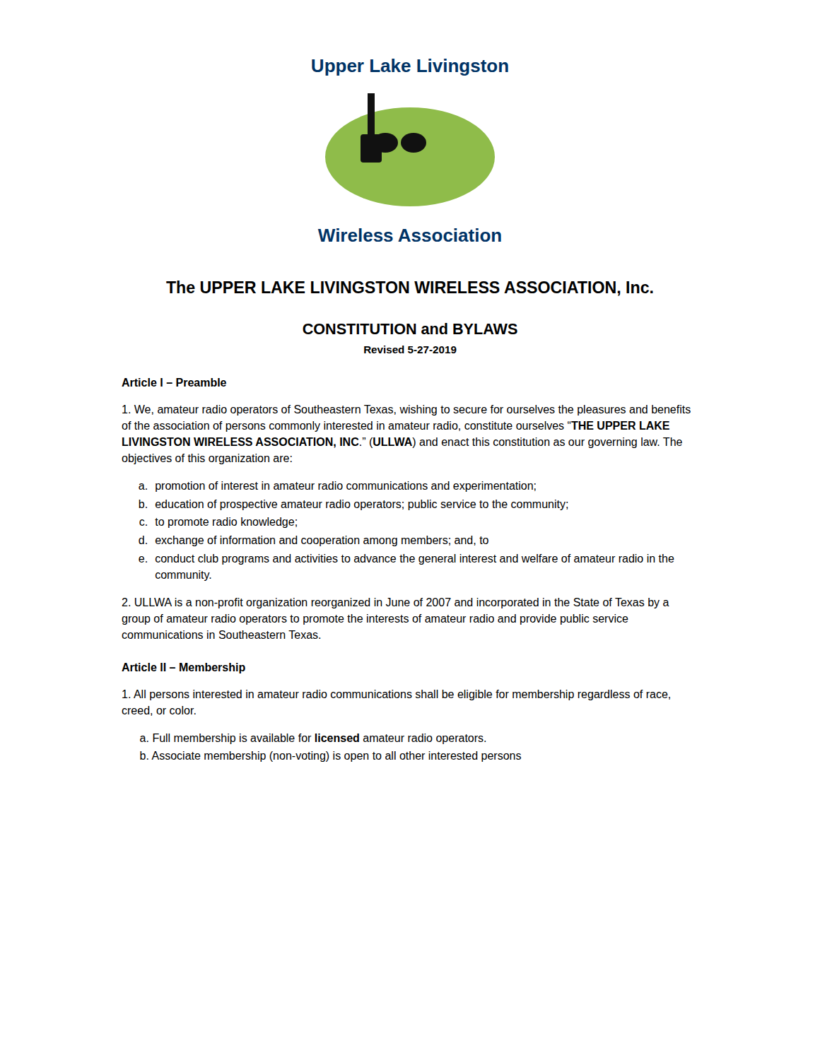The UPPER LAKE LIVINGSTON WIRELESS ASSOCIATION, Inc.
CONSTITUTION and BYLAWS
Revised 5-27-2019
Article I – Preamble
1. We, amateur radio operators of Southeastern Texas, wishing to secure for ourselves the pleasures and benefits of the association of persons commonly interested in amateur radio, constitute ourselves “THE UPPER LAKE LIVINGSTON WIRELESS ASSOCIATION, INC.” (ULLWA) and enact this constitution as our governing law. The objectives of this organization are:
promotion of interest in amateur radio communications and experimentation;
education of prospective amateur radio operators; public service to the community;
to promote radio knowledge;
exchange of information and cooperation among members; and, to
conduct club programs and activities to advance the general interest and welfare of amateur radio in the community.
2. ULLWA is a non-profit organization reorganized in June of 2007 and incorporated in the State of Texas by a group of amateur radio operators to promote the interests of amateur radio and provide public service communications in Southeastern Texas.
Article II – Membership
1. All persons interested in amateur radio communications shall be eligible for membership regardless of race, creed, or color.
a. Full membership is available for licensed amateur radio operators.
b. Associate membership (non-voting) is open to all other interested persons